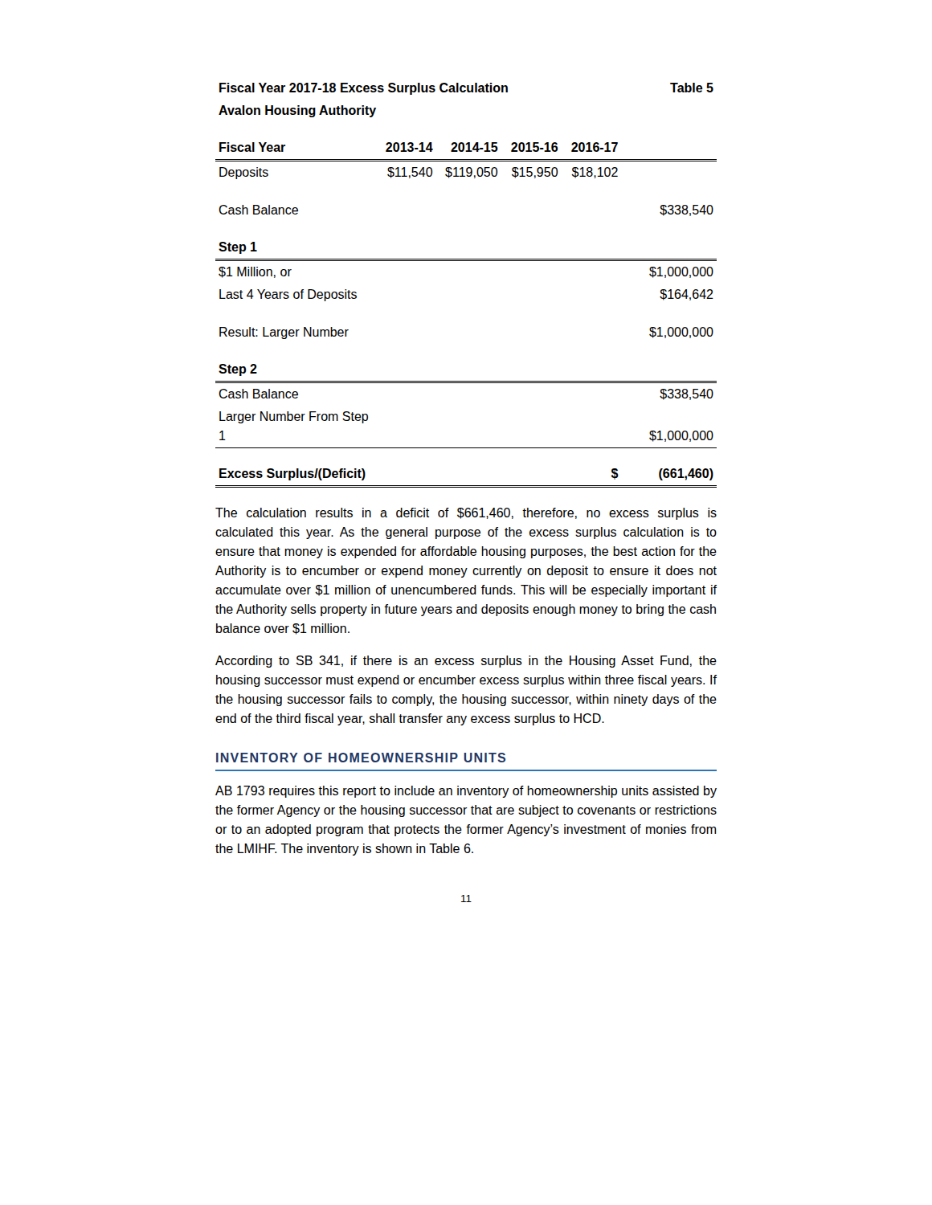| Fiscal Year 2017-18 Excess Surplus Calculation | Table 5 |
| Avalon Housing Authority |
| Fiscal Year | 2013-14 | 2014-15 | 2015-16 | 2016-17 | |
| Deposits | $11,540 | $119,050 | $15,950 | $18,102 | |
| Cash Balance | | | | | $338,540 |
| Step 1 | | | | | |
| $1 Million, or | | | | | $1,000,000 |
| Last 4 Years of Deposits | | | | | $164,642 |
| Result: Larger Number | | | | | $1,000,000 |
| Step 2 | | | | | |
| Cash Balance | | | | | $338,540 |
| Larger Number From Step 1 | | | | | $1,000,000 |
| Excess Surplus/(Deficit) | | | | $ | (661,460) |
The calculation results in a deficit of $661,460, therefore, no excess surplus is calculated this year. As the general purpose of the excess surplus calculation is to ensure that money is expended for affordable housing purposes, the best action for the Authority is to encumber or expend money currently on deposit to ensure it does not accumulate over $1 million of unencumbered funds. This will be especially important if the Authority sells property in future years and deposits enough money to bring the cash balance over $1 million.
According to SB 341, if there is an excess surplus in the Housing Asset Fund, the housing successor must expend or encumber excess surplus within three fiscal years. If the housing successor fails to comply, the housing successor, within ninety days of the end of the third fiscal year, shall transfer any excess surplus to HCD.
INVENTORY OF HOMEOWNERSHIP UNITS
AB 1793 requires this report to include an inventory of homeownership units assisted by the former Agency or the housing successor that are subject to covenants or restrictions or to an adopted program that protects the former Agency’s investment of monies from the LMIHF. The inventory is shown in Table 6.
11